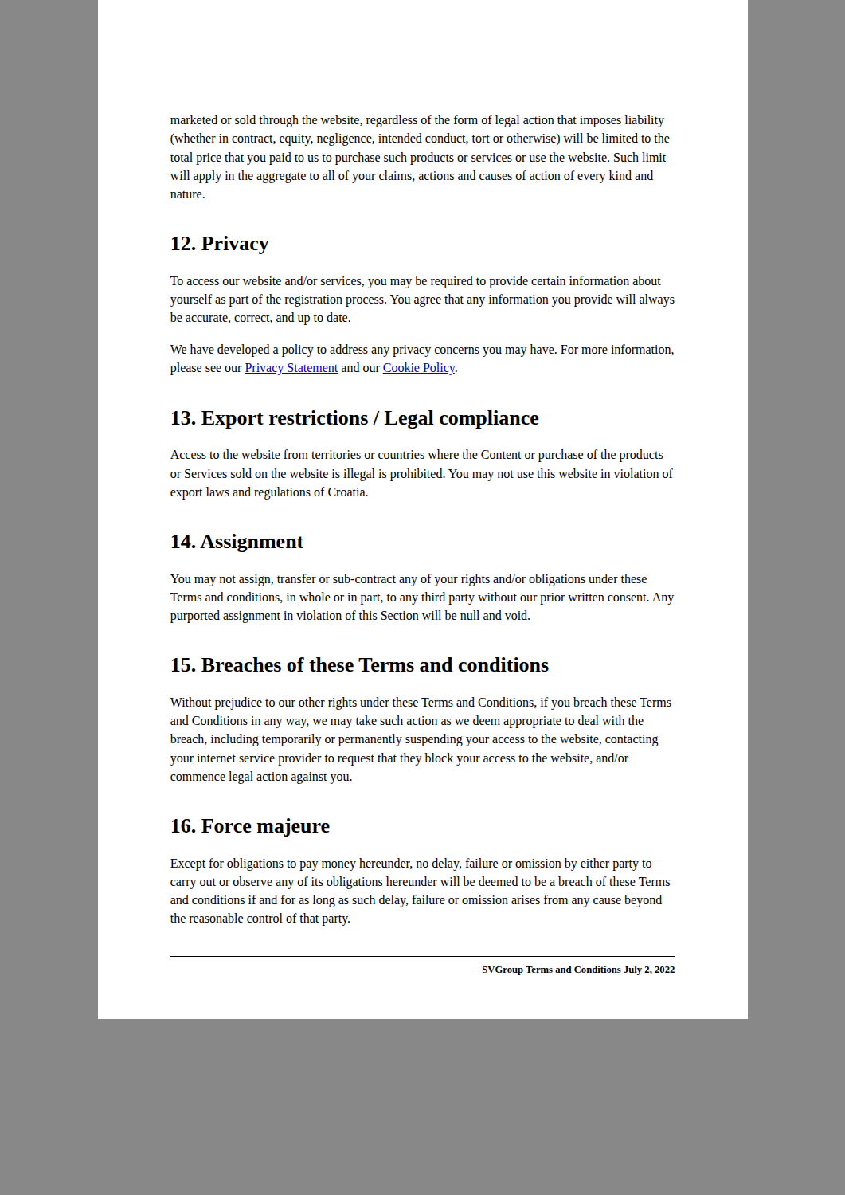marketed or sold through the website, regardless of the form of legal action that imposes liability (whether in contract, equity, negligence, intended conduct, tort or otherwise) will be limited to the total price that you paid to us to purchase such products or services or use the website. Such limit will apply in the aggregate to all of your claims, actions and causes of action of every kind and nature.
12. Privacy
To access our website and/or services, you may be required to provide certain information about yourself as part of the registration process. You agree that any information you provide will always be accurate, correct, and up to date.
We have developed a policy to address any privacy concerns you may have. For more information, please see our Privacy Statement and our Cookie Policy.
13. Export restrictions / Legal compliance
Access to the website from territories or countries where the Content or purchase of the products or Services sold on the website is illegal is prohibited. You may not use this website in violation of export laws and regulations of Croatia.
14. Assignment
You may not assign, transfer or sub-contract any of your rights and/or obligations under these Terms and conditions, in whole or in part, to any third party without our prior written consent. Any purported assignment in violation of this Section will be null and void.
15. Breaches of these Terms and conditions
Without prejudice to our other rights under these Terms and Conditions, if you breach these Terms and Conditions in any way, we may take such action as we deem appropriate to deal with the breach, including temporarily or permanently suspending your access to the website, contacting your internet service provider to request that they block your access to the website, and/or commence legal action against you.
16. Force majeure
Except for obligations to pay money hereunder, no delay, failure or omission by either party to carry out or observe any of its obligations hereunder will be deemed to be a breach of these Terms and conditions if and for as long as such delay, failure or omission arises from any cause beyond the reasonable control of that party.
SVGroup Terms and Conditions July 2, 2022